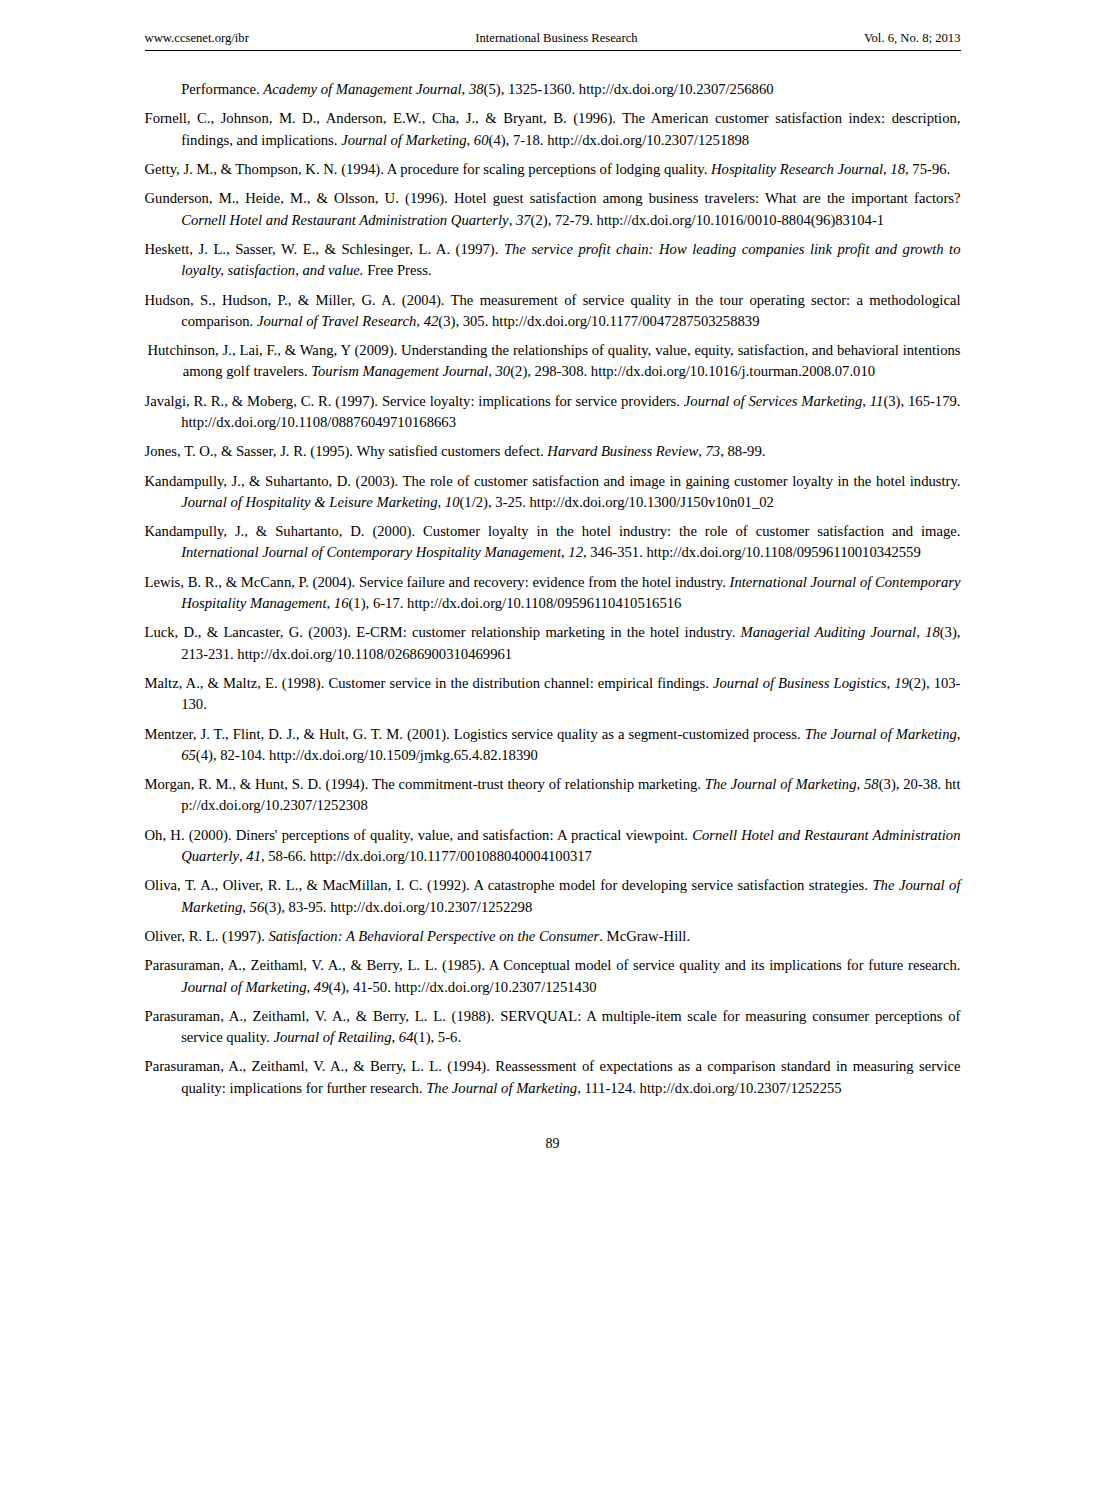www.ccsenet.org/ibr International Business Research Vol. 6, No. 8; 2013
Performance. Academy of Management Journal, 38(5), 1325-1360. http://dx.doi.org/10.2307/256860
Fornell, C., Johnson, M. D., Anderson, E.W., Cha, J., & Bryant, B. (1996). The American customer satisfaction index: description, findings, and implications. Journal of Marketing, 60(4), 7-18. http://dx.doi.org/10.2307/1251898
Getty, J. M., & Thompson, K. N. (1994). A procedure for scaling perceptions of lodging quality. Hospitality Research Journal, 18, 75-96.
Gunderson, M., Heide, M., & Olsson, U. (1996). Hotel guest satisfaction among business travelers: What are the important factors? Cornell Hotel and Restaurant Administration Quarterly, 37(2), 72-79. http://dx.doi.org/10.1016/0010-8804(96)83104-1
Heskett, J. L., Sasser, W. E., & Schlesinger, L. A. (1997). The service profit chain: How leading companies link profit and growth to loyalty, satisfaction, and value. Free Press.
Hudson, S., Hudson, P., & Miller, G. A. (2004). The measurement of service quality in the tour operating sector: a methodological comparison. Journal of Travel Research, 42(3), 305. http://dx.doi.org/10.1177/0047287503258839
Hutchinson, J., Lai, F., & Wang, Y (2009). Understanding the relationships of quality, value, equity, satisfaction, and behavioral intentions among golf travelers. Tourism Management Journal, 30(2), 298-308. http://dx.doi.org/10.1016/j.tourman.2008.07.010
Javalgi, R. R., & Moberg, C. R. (1997). Service loyalty: implications for service providers. Journal of Services Marketing, 11(3), 165-179. http://dx.doi.org/10.1108/08876049710168663
Jones, T. O., & Sasser, J. R. (1995). Why satisfied customers defect. Harvard Business Review, 73, 88-99.
Kandampully, J., & Suhartanto, D. (2003). The role of customer satisfaction and image in gaining customer loyalty in the hotel industry. Journal of Hospitality & Leisure Marketing, 10(1/2), 3-25. http://dx.doi.org/10.1300/J150v10n01_02
Kandampully, J., & Suhartanto, D. (2000). Customer loyalty in the hotel industry: the role of customer satisfaction and image. International Journal of Contemporary Hospitality Management, 12, 346-351. http://dx.doi.org/10.1108/09596110010342559
Lewis, B. R., & McCann, P. (2004). Service failure and recovery: evidence from the hotel industry. International Journal of Contemporary Hospitality Management, 16(1), 6-17. http://dx.doi.org/10.1108/09596110410516516
Luck, D., & Lancaster, G. (2003). E-CRM: customer relationship marketing in the hotel industry. Managerial Auditing Journal, 18(3), 213-231. http://dx.doi.org/10.1108/02686900310469961
Maltz, A., & Maltz, E. (1998). Customer service in the distribution channel: empirical findings. Journal of Business Logistics, 19(2), 103-130.
Mentzer, J. T., Flint, D. J., & Hult, G. T. M. (2001). Logistics service quality as a segment-customized process. The Journal of Marketing, 65(4), 82-104. http://dx.doi.org/10.1509/jmkg.65.4.82.18390
Morgan, R. M., & Hunt, S. D. (1994). The commitment-trust theory of relationship marketing. The Journal of Marketing, 58(3), 20-38. http://dx.doi.org/10.2307/1252308
Oh, H. (2000). Diners' perceptions of quality, value, and satisfaction: A practical viewpoint. Cornell Hotel and Restaurant Administration Quarterly, 41, 58-66. http://dx.doi.org/10.1177/001088040004100317
Oliva, T. A., Oliver, R. L., & MacMillan, I. C. (1992). A catastrophe model for developing service satisfaction strategies. The Journal of Marketing, 56(3), 83-95. http://dx.doi.org/10.2307/1252298
Oliver, R. L. (1997). Satisfaction: A Behavioral Perspective on the Consumer. McGraw-Hill.
Parasuraman, A., Zeithaml, V. A., & Berry, L. L. (1985). A Conceptual model of service quality and its implications for future research. Journal of Marketing, 49(4), 41-50. http://dx.doi.org/10.2307/1251430
Parasuraman, A., Zeithaml, V. A., & Berry, L. L. (1988). SERVQUAL: A multiple-item scale for measuring consumer perceptions of service quality. Journal of Retailing, 64(1), 5-6.
Parasuraman, A., Zeithaml, V. A., & Berry, L. L. (1994). Reassessment of expectations as a comparison standard in measuring service quality: implications for further research. The Journal of Marketing, 111-124. http://dx.doi.org/10.2307/1252255
89